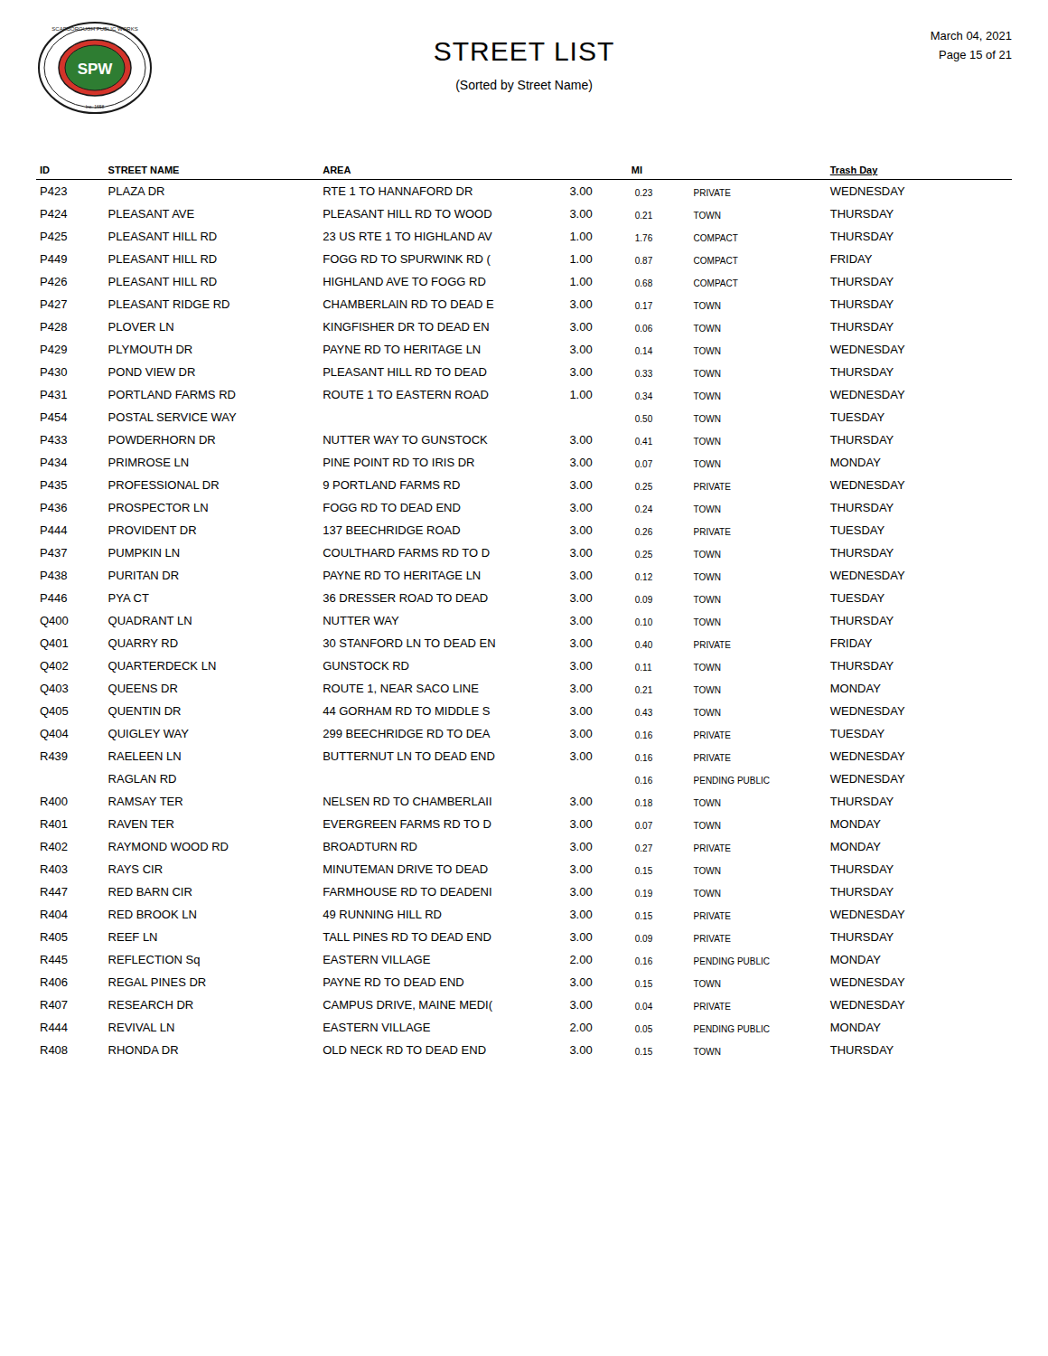SPW SCARBOROUGH PUBLIC WORKS Inc. 1658
STREET LIST
(Sorted by Street Name)
March 04, 2021
Page 15 of 21
| ID | STREET NAME | AREA | | MI | | Trash Day |
| --- | --- | --- | --- | --- | --- | --- |
| P423 | PLAZA DR | RTE 1 TO HANNAFORD DR | 3.00 | 0.23 | PRIVATE | WEDNESDAY |
| P424 | PLEASANT AVE | PLEASANT HILL RD TO WOOD | 3.00 | 0.21 | TOWN | THURSDAY |
| P425 | PLEASANT HILL RD | 23 US RTE 1 TO HIGHLAND AV | 1.00 | 1.76 | COMPACT | THURSDAY |
| P449 | PLEASANT HILL RD | FOGG RD TO SPURWINK RD ( | 1.00 | 0.87 | COMPACT | FRIDAY |
| P426 | PLEASANT HILL RD | HIGHLAND AVE TO FOGG RD | 1.00 | 0.68 | COMPACT | THURSDAY |
| P427 | PLEASANT RIDGE RD | CHAMBERLAIN RD TO DEAD E | 3.00 | 0.17 | TOWN | THURSDAY |
| P428 | PLOVER LN | KINGFISHER DR TO DEAD EN | 3.00 | 0.06 | TOWN | THURSDAY |
| P429 | PLYMOUTH DR | PAYNE RD TO HERITAGE LN | 3.00 | 0.14 | TOWN | WEDNESDAY |
| P430 | POND VIEW DR | PLEASANT HILL RD TO DEAD | 3.00 | 0.33 | TOWN | THURSDAY |
| P431 | PORTLAND FARMS RD | ROUTE 1 TO EASTERN ROAD | 1.00 | 0.34 | TOWN | WEDNESDAY |
| P454 | POSTAL SERVICE WAY | | | 0.50 | TOWN | TUESDAY |
| P433 | POWDERHORN DR | NUTTER WAY TO GUNSTOCK | 3.00 | 0.41 | TOWN | THURSDAY |
| P434 | PRIMROSE LN | PINE POINT RD TO IRIS DR | 3.00 | 0.07 | TOWN | MONDAY |
| P435 | PROFESSIONAL DR | 9 PORTLAND FARMS RD | 3.00 | 0.25 | PRIVATE | WEDNESDAY |
| P436 | PROSPECTOR LN | FOGG RD TO DEAD END | 3.00 | 0.24 | TOWN | THURSDAY |
| P444 | PROVIDENT DR | 137 BEECHRIDGE ROAD | 3.00 | 0.26 | PRIVATE | TUESDAY |
| P437 | PUMPKIN LN | COULTHARD FARMS RD TO D | 3.00 | 0.25 | TOWN | THURSDAY |
| P438 | PURITAN DR | PAYNE RD TO HERITAGE LN | 3.00 | 0.12 | TOWN | WEDNESDAY |
| P446 | PYA CT | 36 DRESSER ROAD TO DEAD | 3.00 | 0.09 | TOWN | TUESDAY |
| Q400 | QUADRANT LN | NUTTER WAY | 3.00 | 0.10 | TOWN | THURSDAY |
| Q401 | QUARRY RD | 30 STANFORD LN TO DEAD EN | 3.00 | 0.40 | PRIVATE | FRIDAY |
| Q402 | QUARTERDECK LN | GUNSTOCK RD | 3.00 | 0.11 | TOWN | THURSDAY |
| Q403 | QUEENS DR | ROUTE 1, NEAR SACO LINE | 3.00 | 0.21 | TOWN | MONDAY |
| Q405 | QUENTIN DR | 44 GORHAM RD TO MIDDLE S | 3.00 | 0.43 | TOWN | WEDNESDAY |
| Q404 | QUIGLEY WAY | 299 BEECHRIDGE RD TO DEA | 3.00 | 0.16 | PRIVATE | TUESDAY |
| R439 | RAELEEN LN | BUTTERNUT LN TO DEAD END | 3.00 | 0.16 | PRIVATE | WEDNESDAY |
| | RAGLAN RD | | | 0.16 | PENDING PUBLIC | WEDNESDAY |
| R400 | RAMSAY TER | NELSEN RD TO CHAMBERLAII | 3.00 | 0.18 | TOWN | THURSDAY |
| R401 | RAVEN TER | EVERGREEN FARMS RD TO D | 3.00 | 0.07 | TOWN | MONDAY |
| R402 | RAYMOND WOOD RD | BROADTURN RD | 3.00 | 0.27 | PRIVATE | MONDAY |
| R403 | RAYS CIR | MINUTEMAN DRIVE TO DEAD | 3.00 | 0.15 | TOWN | THURSDAY |
| R447 | RED BARN CIR | FARMHOUSE RD TO DEADENI | 3.00 | 0.19 | TOWN | THURSDAY |
| R404 | RED BROOK LN | 49 RUNNING HILL RD | 3.00 | 0.15 | PRIVATE | WEDNESDAY |
| R405 | REEF LN | TALL PINES RD TO DEAD END | 3.00 | 0.09 | PRIVATE | THURSDAY |
| R445 | REFLECTION Sq | EASTERN VILLAGE | 2.00 | 0.16 | PENDING PUBLIC | MONDAY |
| R406 | REGAL PINES DR | PAYNE RD TO DEAD END | 3.00 | 0.15 | TOWN | WEDNESDAY |
| R407 | RESEARCH DR | CAMPUS DRIVE, MAINE MEDI( | 3.00 | 0.04 | PRIVATE | WEDNESDAY |
| R444 | REVIVAL LN | EASTERN VILLAGE | 2.00 | 0.05 | PENDING PUBLIC | MONDAY |
| R408 | RHONDA DR | OLD NECK RD TO DEAD END | 3.00 | 0.15 | TOWN | THURSDAY |